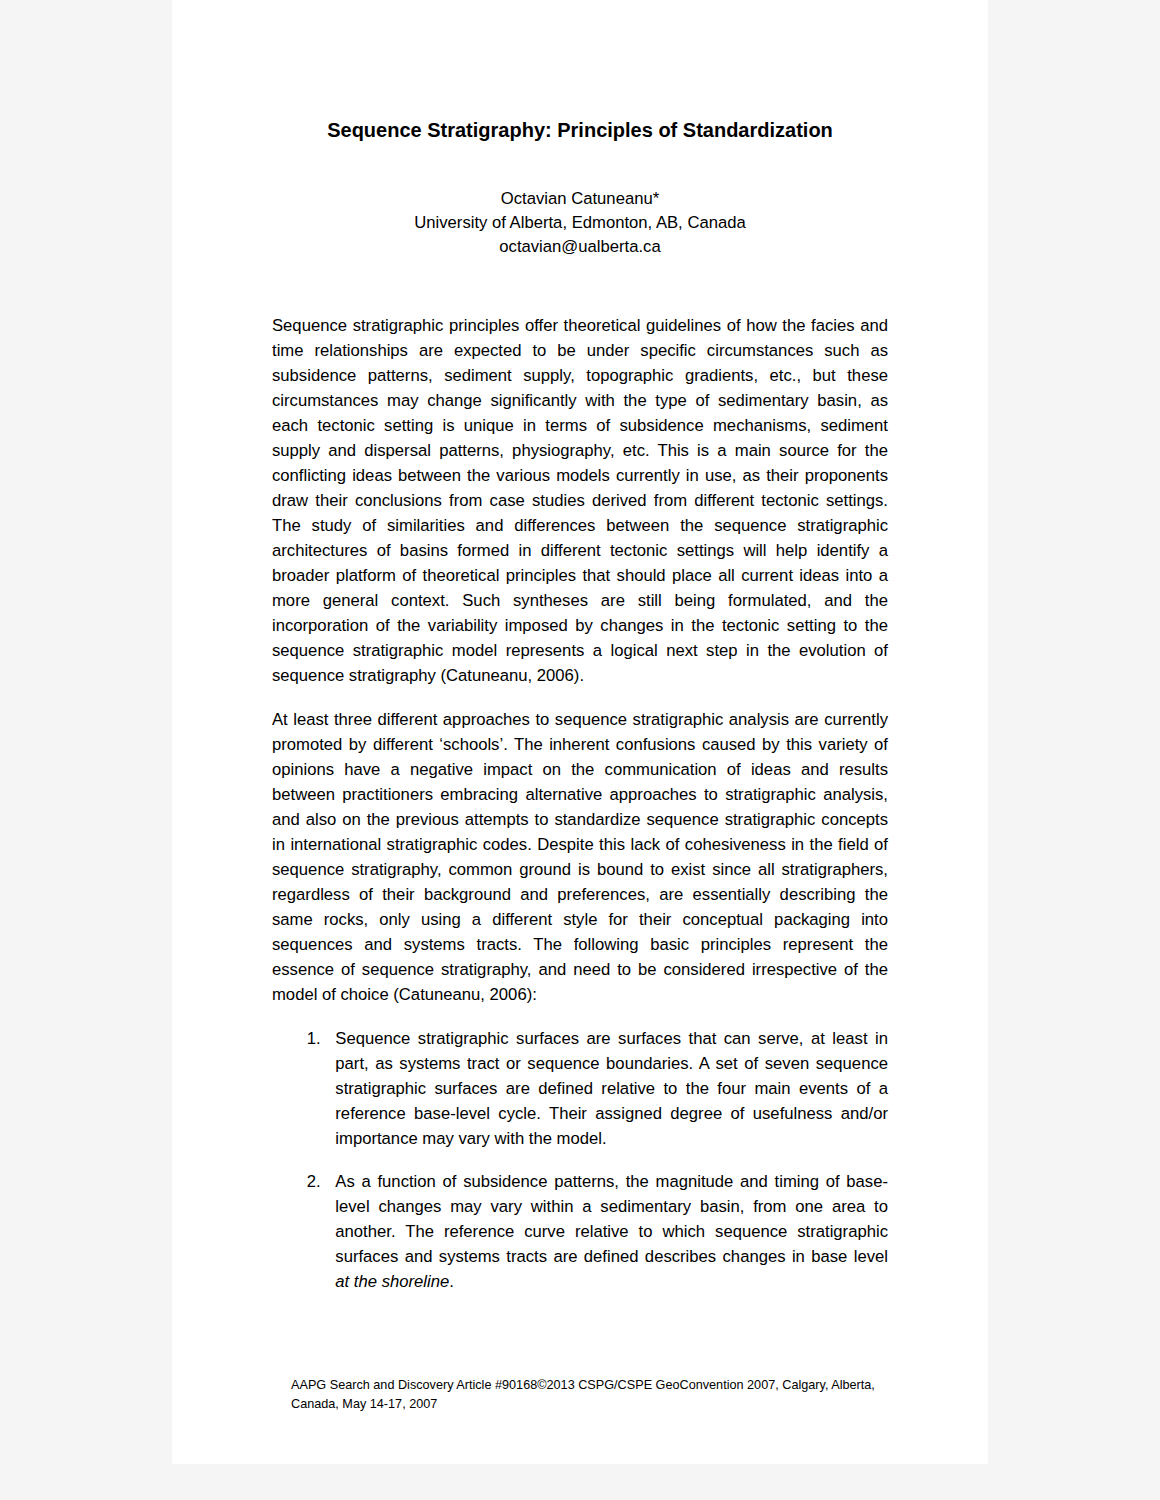Sequence Stratigraphy: Principles of Standardization
Octavian Catuneanu* University of Alberta, Edmonton, AB, Canada octavian@ualberta.ca
Sequence stratigraphic principles offer theoretical guidelines of how the facies and time relationships are expected to be under specific circumstances such as subsidence patterns, sediment supply, topographic gradients, etc., but these circumstances may change significantly with the type of sedimentary basin, as each tectonic setting is unique in terms of subsidence mechanisms, sediment supply and dispersal patterns, physiography, etc. This is a main source for the conflicting ideas between the various models currently in use, as their proponents draw their conclusions from case studies derived from different tectonic settings. The study of similarities and differences between the sequence stratigraphic architectures of basins formed in different tectonic settings will help identify a broader platform of theoretical principles that should place all current ideas into a more general context. Such syntheses are still being formulated, and the incorporation of the variability imposed by changes in the tectonic setting to the sequence stratigraphic model represents a logical next step in the evolution of sequence stratigraphy (Catuneanu, 2006).
At least three different approaches to sequence stratigraphic analysis are currently promoted by different ‘schools’. The inherent confusions caused by this variety of opinions have a negative impact on the communication of ideas and results between practitioners embracing alternative approaches to stratigraphic analysis, and also on the previous attempts to standardize sequence stratigraphic concepts in international stratigraphic codes. Despite this lack of cohesiveness in the field of sequence stratigraphy, common ground is bound to exist since all stratigraphers, regardless of their background and preferences, are essentially describing the same rocks, only using a different style for their conceptual packaging into sequences and systems tracts. The following basic principles represent the essence of sequence stratigraphy, and need to be considered irrespective of the model of choice (Catuneanu, 2006):
Sequence stratigraphic surfaces are surfaces that can serve, at least in part, as systems tract or sequence boundaries. A set of seven sequence stratigraphic surfaces are defined relative to the four main events of a reference base-level cycle. Their assigned degree of usefulness and/or importance may vary with the model.
As a function of subsidence patterns, the magnitude and timing of base-level changes may vary within a sedimentary basin, from one area to another. The reference curve relative to which sequence stratigraphic surfaces and systems tracts are defined describes changes in base level at the shoreline.
AAPG Search and Discovery Article #90168©2013 CSPG/CSPE GeoConvention 2007, Calgary, Alberta, Canada, May 14-17, 2007